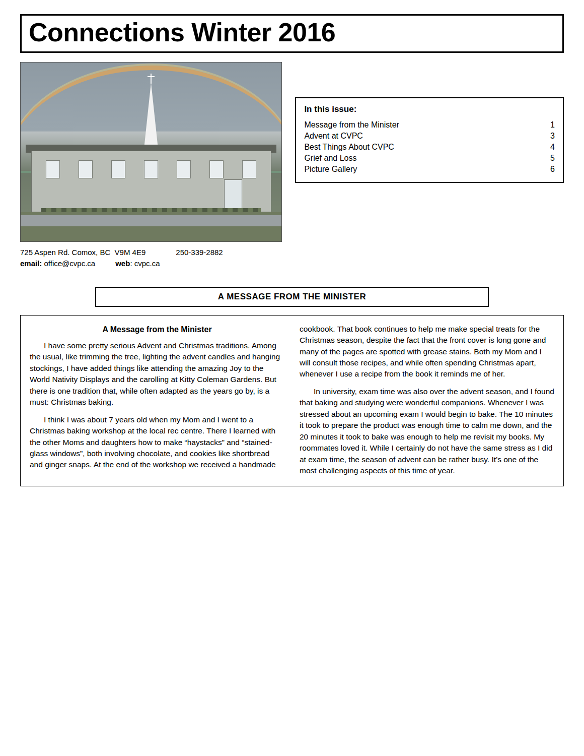Connections Winter 2016
In this issue:
| Message from the Minister | 1 |
| Advent at CVPC | 3 |
| Best Things About CVPC | 4 |
| Grief and Loss | 5 |
| Picture Gallery | 6 |
725 Aspen Rd. Comox, BC V9M 4E9 250-339-2882
email: office@cvpc.ca web: cvpc.ca
A MESSAGE FROM THE MINISTER
A Message from the Minister
I have some pretty serious Advent and Christmas traditions. Among the usual, like trimming the tree, lighting the advent candles and hanging stockings, I have added things like attending the amazing Joy to the World Nativity Displays and the carolling at Kitty Coleman Gardens. But there is one tradition that, while often adapted as the years go by, is a must: Christmas baking.
I think I was about 7 years old when my Mom and I went to a Christmas baking workshop at the local rec centre. There I learned with the other Moms and daughters how to make “haystacks” and “stained-glass windows”, both involving chocolate, and cookies like shortbread and ginger snaps. At the end of the workshop we received a handmade cookbook. That book continues to help me make special treats for the Christmas season, despite the fact that the front cover is long gone and many of the pages are spotted with grease stains. Both my Mom and I will consult those recipes, and while often spending Christmas apart, whenever I use a recipe from the book it reminds me of her.
In university, exam time was also over the advent season, and I found that baking and studying were wonderful companions. Whenever I was stressed about an upcoming exam I would begin to bake. The 10 minutes it took to prepare the product was enough time to calm me down, and the 20 minutes it took to bake was enough to help me revisit my books. My roommates loved it. While I certainly do not have the same stress as I did at exam time, the season of advent can be rather busy. It’s one of the most challenging aspects of this time of year.